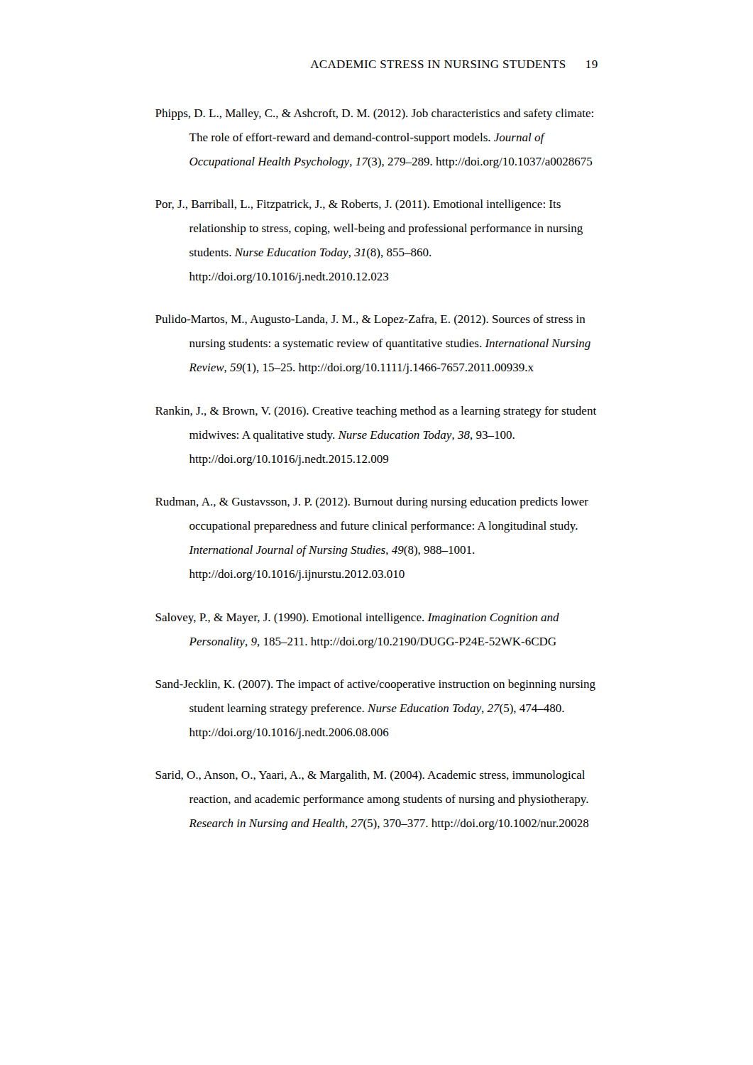Academic Stress in Nursing Students 19
Phipps, D. L., Malley, C., & Ashcroft, D. M. (2012). Job characteristics and safety climate: The role of effort-reward and demand-control-support models. Journal of Occupational Health Psychology, 17(3), 279–289. http://doi.org/10.1037/a0028675
Por, J., Barriball, L., Fitzpatrick, J., & Roberts, J. (2011). Emotional intelligence: Its relationship to stress, coping, well-being and professional performance in nursing students. Nurse Education Today, 31(8), 855–860. http://doi.org/10.1016/j.nedt.2010.12.023
Pulido-Martos, M., Augusto-Landa, J. M., & Lopez-Zafra, E. (2012). Sources of stress in nursing students: a systematic review of quantitative studies. International Nursing Review, 59(1), 15–25. http://doi.org/10.1111/j.1466-7657.2011.00939.x
Rankin, J., & Brown, V. (2016). Creative teaching method as a learning strategy for student midwives: A qualitative study. Nurse Education Today, 38, 93–100. http://doi.org/10.1016/j.nedt.2015.12.009
Rudman, A., & Gustavsson, J. P. (2012). Burnout during nursing education predicts lower occupational preparedness and future clinical performance: A longitudinal study. International Journal of Nursing Studies, 49(8), 988–1001. http://doi.org/10.1016/j.ijnurstu.2012.03.010
Salovey, P., & Mayer, J. (1990). Emotional intelligence. Imagination Cognition and Personality, 9, 185–211. http://doi.org/10.2190/DUGG-P24E-52WK-6CDG
Sand-Jecklin, K. (2007). The impact of active/cooperative instruction on beginning nursing student learning strategy preference. Nurse Education Today, 27(5), 474–480. http://doi.org/10.1016/j.nedt.2006.08.006
Sarid, O., Anson, O., Yaari, A., & Margalith, M. (2004). Academic stress, immunological reaction, and academic performance among students of nursing and physiotherapy. Research in Nursing and Health, 27(5), 370–377. http://doi.org/10.1002/nur.20028